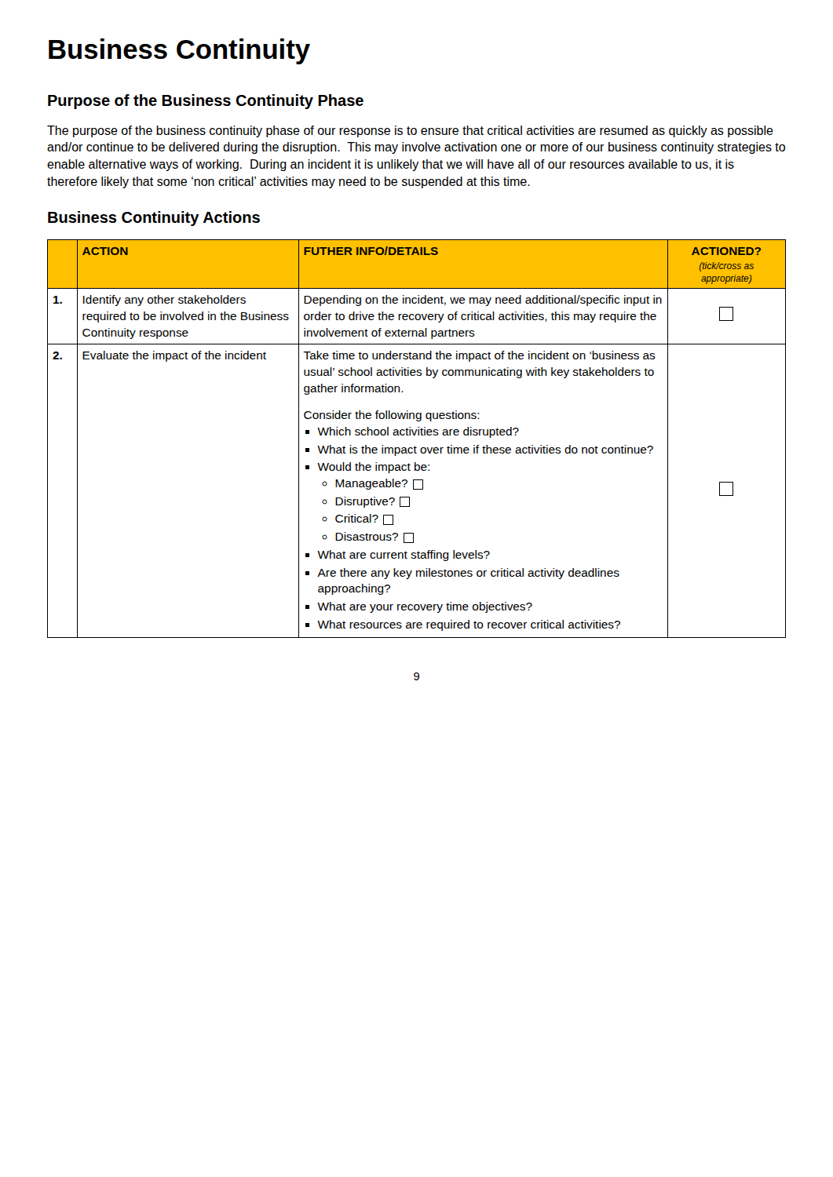Business Continuity
Purpose of the Business Continuity Phase
The purpose of the business continuity phase of our response is to ensure that critical activities are resumed as quickly as possible and/or continue to be delivered during the disruption. This may involve activation one or more of our business continuity strategies to enable alternative ways of working. During an incident it is unlikely that we will have all of our resources available to us, it is therefore likely that some ‘non critical’ activities may need to be suspended at this time.
Business Continuity Actions
| | ACTION | FUTHER INFO/DETAILS | ACTIONED? (tick/cross as appropriate) |
| --- | --- | --- | --- |
| 1. | Identify any other stakeholders required to be involved in the Business Continuity response | Depending on the incident, we may need additional/specific input in order to drive the recovery of critical activities, this may require the involvement of external partners | |
| 2. | Evaluate the impact of the incident | Take time to understand the impact of the incident on ‘business as usual’ school activities by communicating with key stakeholders to gather information. Consider the following questions: Which school activities are disrupted? What is the impact over time if these activities do not continue? Would the impact be: Manageable? Disruptive? Critical? Disastrous? What are current staffing levels? Are there any key milestones or critical activity deadlines approaching? What are your recovery time objectives? What resources are required to recover critical activities? | |
9